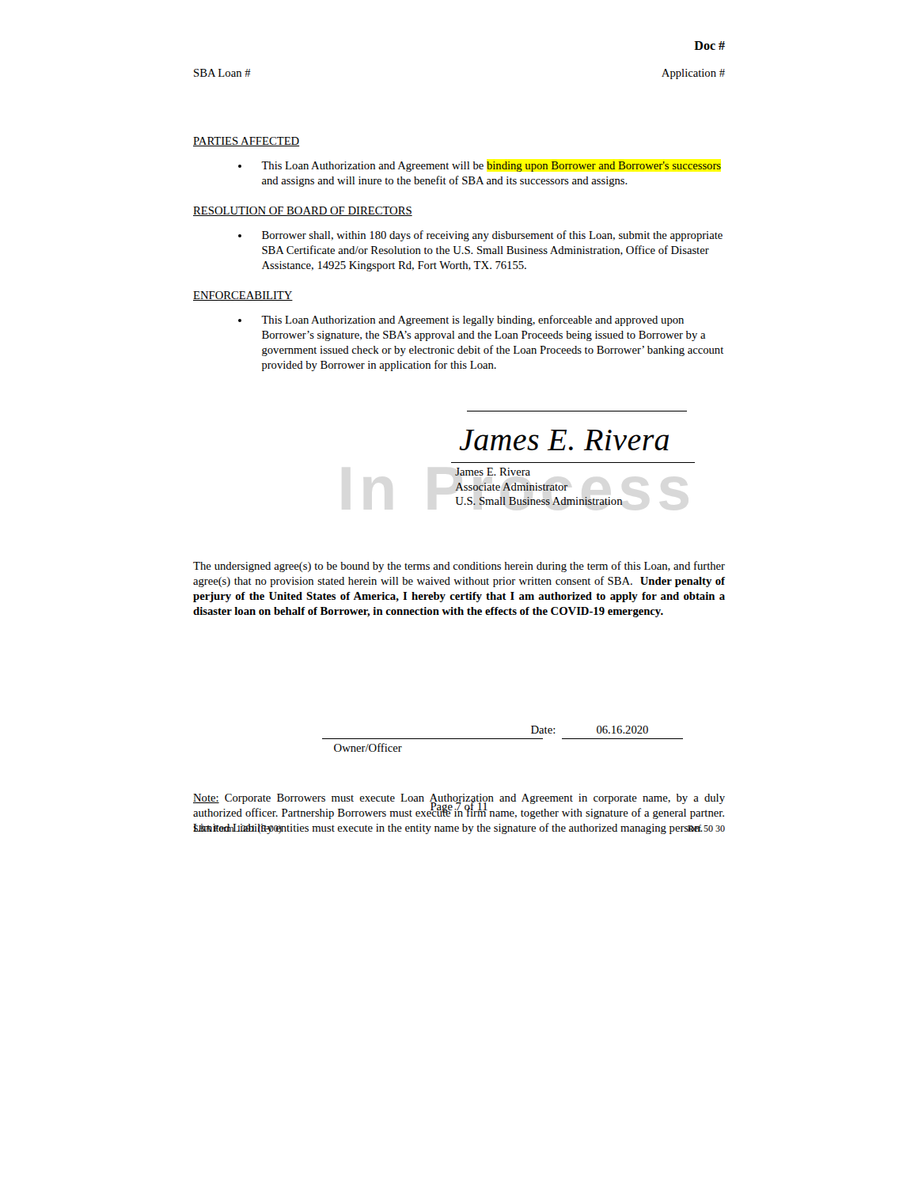Doc #
SBA Loan # Application #
PARTIES AFFECTED
This Loan Authorization and Agreement will be binding upon Borrower and Borrower's successors and assigns and will inure to the benefit of SBA and its successors and assigns.
RESOLUTION OF BOARD OF DIRECTORS
Borrower shall, within 180 days of receiving any disbursement of this Loan, submit the appropriate SBA Certificate and/or Resolution to the U.S. Small Business Administration, Office of Disaster Assistance, 14925 Kingsport Rd, Fort Worth, TX. 76155.
ENFORCEABILITY
This Loan Authorization and Agreement is legally binding, enforceable and approved upon Borrower’s signature, the SBA’s approval and the Loan Proceeds being issued to Borrower by a government issued check or by electronic debit of the Loan Proceeds to Borrower’ banking account provided by Borrower in application for this Loan.
In Process
James E. Rivera
James E. Rivera
Associate Administrator
U.S. Small Business Administration
The undersigned agree(s) to be bound by the terms and conditions herein during the term of this Loan, and further agree(s) that no provision stated herein will be waived without prior written consent of SBA. Under penalty of perjury of the United States of America, I hereby certify that I am authorized to apply for and obtain a disaster loan on behalf of Borrower, in connection with the effects of the COVID-19 emergency.
Owner/Officer
Date: 06.16.2020
Note: Corporate Borrowers must execute Loan Authorization and Agreement in corporate name, by a duly authorized officer. Partnership Borrowers must execute in firm name, together with signature of a general partner. Limited Liability entities must execute in the entity name by the signature of the authorized managing person.
Page 7 of 11
SBA Form 1391 (5-00) Ref 50 30